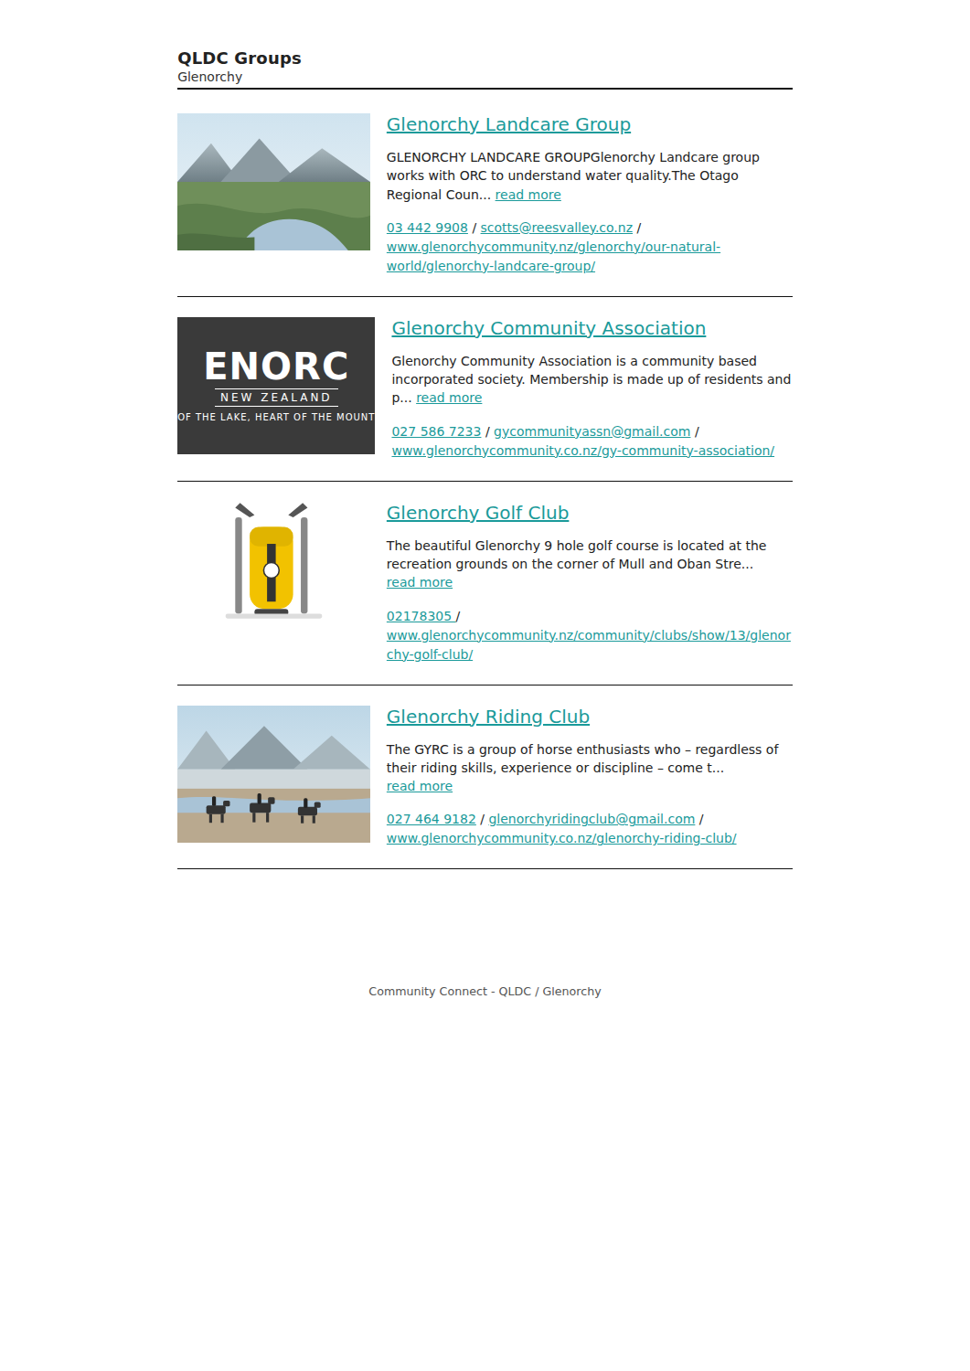QLDC Groups
Glenorchy
Glenorchy Landcare Group
GLENORCHY LANDCARE GROUPGlenorchy Landcare group works with ORC to understand water quality.The Otago Regional Coun... read more
03 442 9908 / scotts@reesvalley.co.nz /
www.glenorchycommunity.nz/glenorchy/our-natural-world/glenorchy-landcare-group/
ENORC
NEW ZEALAND
OF THE LAKE, HEART OF THE MOUNT
Glenorchy Community Association
Glenorchy Community Association is a community based incorporated society. Membership is made up of residents and p... read more
027 586 7233 / gycommunityassn@gmail.com /
www.glenorchycommunity.co.nz/gy-community-association/
Glenorchy Golf Club
The beautiful Glenorchy 9 hole golf course is located at the recreation grounds on the corner of Mull and Oban Stre... read more
02178305 /
www.glenorchycommunity.nz/community/clubs/show/13/glenorchy-golf-club/
Glenorchy Riding Club
The GYRC is a group of horse enthusiasts who – regardless of their riding skills, experience or discipline – come t... read more
027 464 9182 / glenorchyridingclub@gmail.com /
www.glenorchycommunity.co.nz/glenorchy-riding-club/
Community Connect - QLDC / Glenorchy